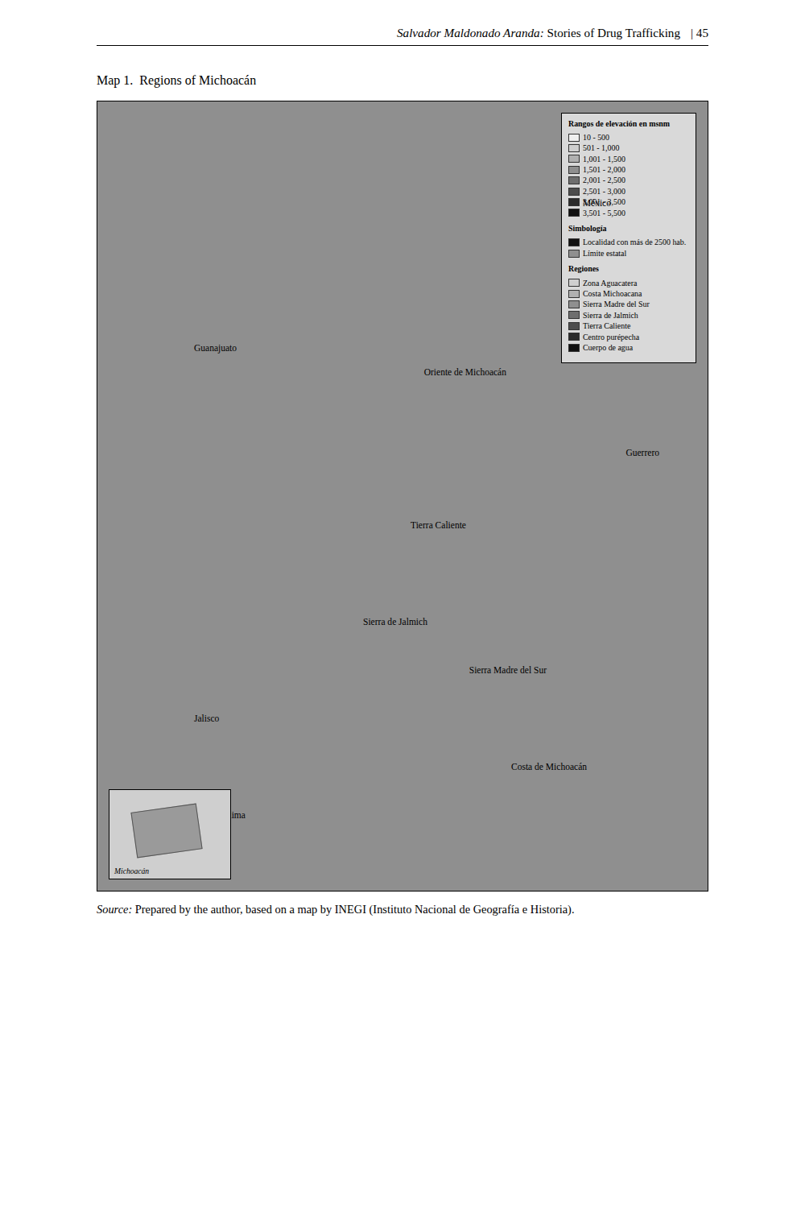Salvador Maldonado Aranda: Stories of Drug Trafficking | 45
Map 1. Regions of Michoacán
Rangos de elevación en msnm
10 - 500
501 - 1,000
1,001 - 1,500
1,501 - 2,000
2,001 - 2,500
2,501 - 3,000
3,001 - 3,500
3,501 - 5,500
Simbología
Localidad con más de 2500 hab.
Límite estatal
Regiones
Zona Aguacatera
Costa Michoacana
Sierra Madre del Sur
Sierra de Jalmich
Tierra Caliente
Centro purépecha
Cuerpo de agua
México Guanajuato Jalisco Colima Guerrero Oriente de Michoacán Sierra de Jalmich Tierra Caliente Sierra Madre del Sur Costa de Michoacán
Michoacán
Source: Prepared by the author, based on a map by INEGI (Instituto Nacional de Geografía e Historia).